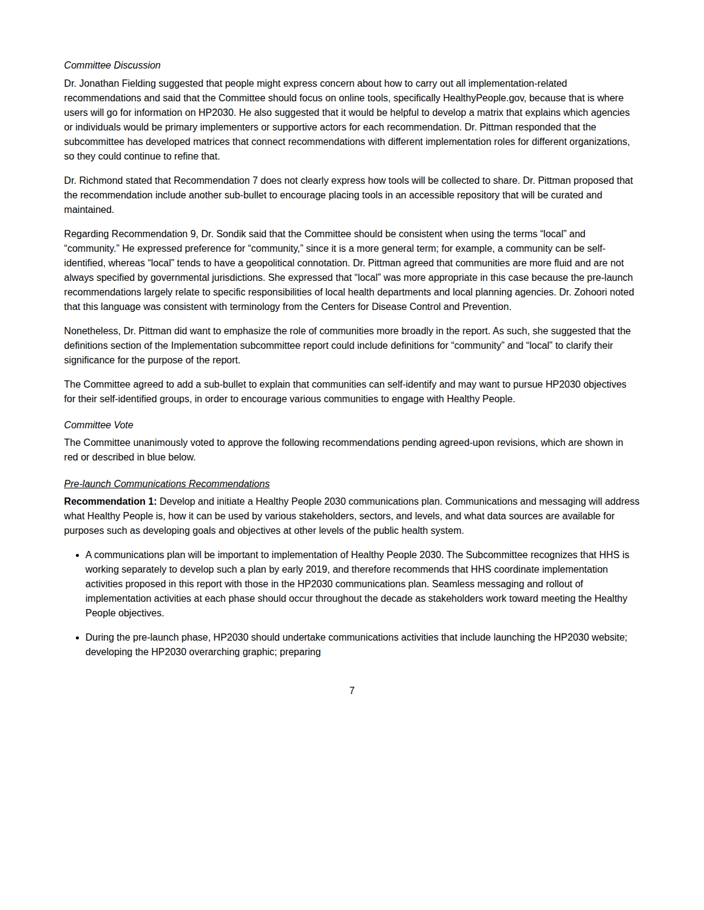Committee Discussion
Dr. Jonathan Fielding suggested that people might express concern about how to carry out all implementation-related recommendations and said that the Committee should focus on online tools, specifically HealthyPeople.gov, because that is where users will go for information on HP2030. He also suggested that it would be helpful to develop a matrix that explains which agencies or individuals would be primary implementers or supportive actors for each recommendation. Dr. Pittman responded that the subcommittee has developed matrices that connect recommendations with different implementation roles for different organizations, so they could continue to refine that.
Dr. Richmond stated that Recommendation 7 does not clearly express how tools will be collected to share. Dr. Pittman proposed that the recommendation include another sub-bullet to encourage placing tools in an accessible repository that will be curated and maintained.
Regarding Recommendation 9, Dr. Sondik said that the Committee should be consistent when using the terms “local” and “community.” He expressed preference for “community,” since it is a more general term; for example, a community can be self-identified, whereas “local” tends to have a geopolitical connotation. Dr. Pittman agreed that communities are more fluid and are not always specified by governmental jurisdictions. She expressed that “local” was more appropriate in this case because the pre-launch recommendations largely relate to specific responsibilities of local health departments and local planning agencies. Dr. Zohoori noted that this language was consistent with terminology from the Centers for Disease Control and Prevention.
Nonetheless, Dr. Pittman did want to emphasize the role of communities more broadly in the report. As such, she suggested that the definitions section of the Implementation subcommittee report could include definitions for “community” and “local” to clarify their significance for the purpose of the report.
The Committee agreed to add a sub-bullet to explain that communities can self-identify and may want to pursue HP2030 objectives for their self-identified groups, in order to encourage various communities to engage with Healthy People.
Committee Vote
The Committee unanimously voted to approve the following recommendations pending agreed-upon revisions, which are shown in red or described in blue below.
Pre-launch Communications Recommendations
Recommendation 1: Develop and initiate a Healthy People 2030 communications plan. Communications and messaging will address what Healthy People is, how it can be used by various stakeholders, sectors, and levels, and what data sources are available for purposes such as developing goals and objectives at other levels of the public health system.
A communications plan will be important to implementation of Healthy People 2030. The Subcommittee recognizes that HHS is working separately to develop such a plan by early 2019, and therefore recommends that HHS coordinate implementation activities proposed in this report with those in the HP2030 communications plan. Seamless messaging and rollout of implementation activities at each phase should occur throughout the decade as stakeholders work toward meeting the Healthy People objectives.
During the pre-launch phase, HP2030 should undertake communications activities that include launching the HP2030 website; developing the HP2030 overarching graphic; preparing
7